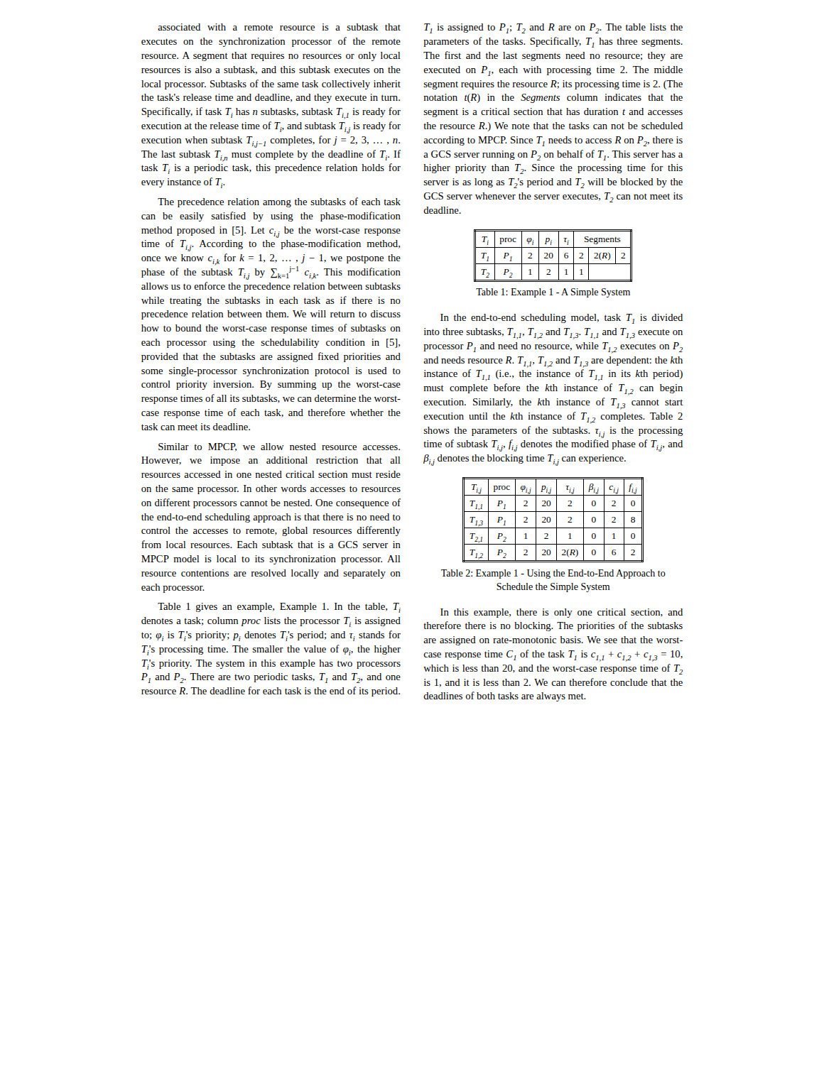associated with a remote resource is a subtask that executes on the synchronization processor of the remote resource. A segment that requires no resources or only local resources is also a subtask, and this subtask executes on the local processor. Subtasks of the same task collectively inherit the task's release time and deadline, and they execute in turn. Specifically, if task Ti has n subtasks, subtask Ti,1 is ready for execution at the release time of Ti, and subtask Ti,j is ready for execution when subtask Ti,j−1 completes, for j = 2, 3, … , n. The last subtask Ti,n must complete by the deadline of Ti. If task Ti is a periodic task, this precedence relation holds for every instance of Ti.
The precedence relation among the subtasks of each task can be easily satisfied by using the phase-modification method proposed in [5]. Let ci,j be the worst-case response time of Ti,j. According to the phase-modification method, once we know ci,k for k = 1, 2, … , j − 1, we postpone the phase of the subtask Ti,j by ∑k=1j−1 ci,k. This modification allows us to enforce the precedence relation between subtasks while treating the subtasks in each task as if there is no precedence relation between them. We will return to discuss how to bound the worst-case response times of subtasks on each processor using the schedulability condition in [5], provided that the subtasks are assigned fixed priorities and some single-processor synchronization protocol is used to control priority inversion. By summing up the worst-case response times of all its subtasks, we can determine the worst-case response time of each task, and therefore whether the task can meet its deadline.
Similar to MPCP, we allow nested resource accesses. However, we impose an additional restriction that all resources accessed in one nested critical section must reside on the same processor. In other words accesses to resources on different processors cannot be nested. One consequence of the end-to-end scheduling approach is that there is no need to control the accesses to remote, global resources differently from local resources. Each subtask that is a GCS server in MPCP model is local to its synchronization processor. All resource contentions are resolved locally and separately on each processor.
Table 1 gives an example, Example 1. In the table, Ti denotes a task; column proc lists the processor Ti is assigned to; φi is Ti's priority; pi denotes Ti's period; and τi stands for Ti's processing time. The smaller the value of φi, the higher Ti's priority. The system in this example has two processors P1 and P2. There are two periodic tasks, T1 and T2, and one resource R. The deadline for each task is the end of its period. T1 is assigned to P1; T2 and R are on P2. The table lists the parameters of the tasks. Specifically, T1 has three segments. The first and the last segments need no resource; they are executed on P1, each with processing time 2. The middle segment requires the resource R; its processing time is 2. (The notation t(R) in the Segments column indicates that the segment is a critical section that has duration t and accesses the resource R.) We note that the tasks can not be scheduled according to MPCP. Since T1 needs to access R on P2, there is a GCS server running on P2 on behalf of T1. This server has a higher priority than T2. Since the processing time for this server is as long as T2's period and T2 will be blocked by the GCS server whenever the server executes, T2 can not meet its deadline.
| T i | proc | φ i | p i | τ i | Segments |
| --- | --- | --- | --- | --- | --- |
| T 1 | P 1 | 2 | 20 | 6 | 2 | 2( R ) | 2 |
| T 2 | P 2 | 1 | 2 | 1 | 1 | | |
Table 1: Example 1 - A Simple System
In the end-to-end scheduling model, task T1 is divided into three subtasks, T1,1, T1,2 and T1,3. T1,1 and T1,3 execute on processor P1 and need no resource, while T1,2 executes on P2 and needs resource R. T1,1, T1,2 and T1,3 are dependent: the kth instance of T1,1 (i.e., the instance of T1,1 in its kth period) must complete before the kth instance of T1,2 can begin execution. Similarly, the kth instance of T1,3 cannot start execution until the kth instance of T1,2 completes. Table 2 shows the parameters of the subtasks. τi,j is the processing time of subtask Ti,j, fi,j denotes the modified phase of Ti,j, and βi,j denotes the blocking time Ti,j can experience.
| T i,j | proc | φ i,j | p i,j | τ i,j | β i,j | c i,j | f i,j |
| --- | --- | --- | --- | --- | --- | --- | --- |
| T 1,1 | P 1 | 2 | 20 | 2 | 0 | 2 | 0 |
| T 1,3 | P 1 | 2 | 20 | 2 | 0 | 2 | 8 |
| T 2,1 | P 2 | 1 | 2 | 1 | 0 | 1 | 0 |
| T 1,2 | P 2 | 2 | 20 | 2( R ) | 0 | 6 | 2 |
Table 2: Example 1 - Using the End-to-End Approach to Schedule the Simple System
In this example, there is only one critical section, and therefore there is no blocking. The priorities of the subtasks are assigned on rate-monotonic basis. We see that the worst-case response time C1 of the task T1 is c1,1 + c1,2 + c1,3 = 10, which is less than 20, and the worst-case response time of T2 is 1, and it is less than 2. We can therefore conclude that the deadlines of both tasks are always met.